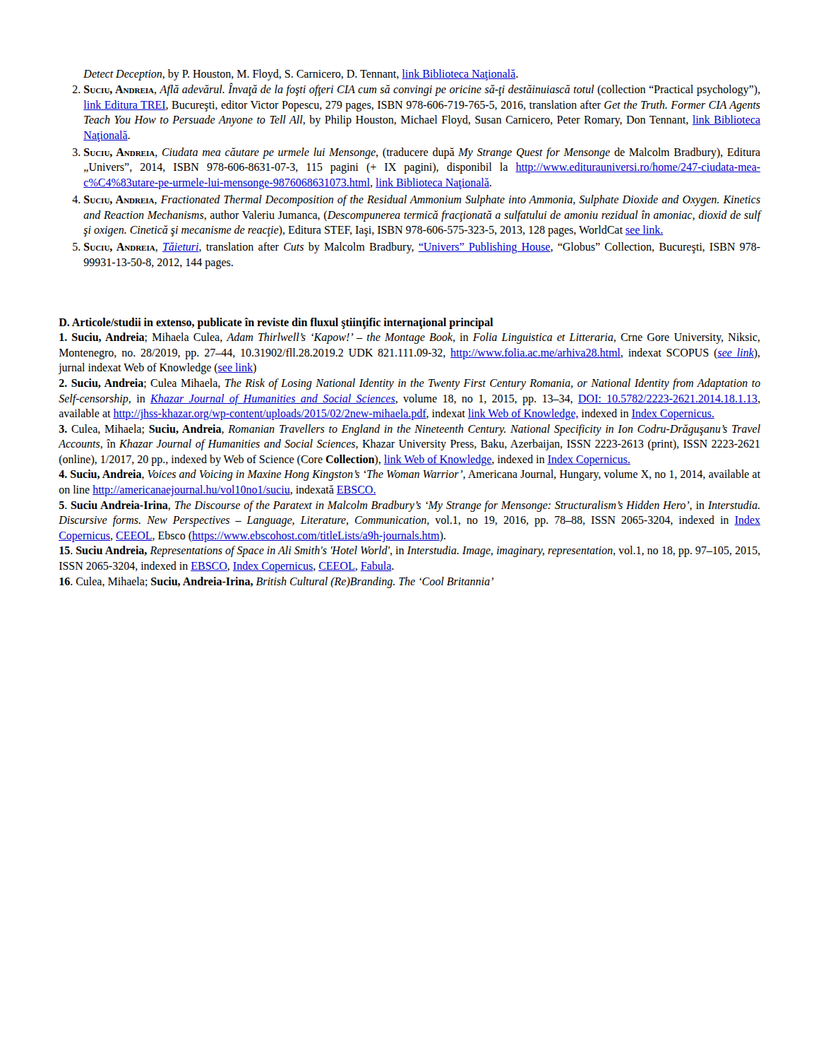Detect Deception, by P. Houston, M. Floyd, S. Carnicero, D. Tennant, link Biblioteca Naţională.
Suciu, Andreia, Află adevărul. Învaţă de la foşti ofţeri CIA cum să convingi pe oricine să-ţi destăinuiască totul (collection “Practical psychology”), link Editura TREI, Bucureşti, editor Victor Popescu, 279 pages, ISBN 978-606-719-765-5, 2016, translation after Get the Truth. Former CIA Agents Teach You How to Persuade Anyone to Tell All, by Philip Houston, Michael Floyd, Susan Carnicero, Peter Romary, Don Tennant, link Biblioteca Naţională.
Suciu, Andreia, Ciudata mea căutare pe urmele lui Mensonge, (traducere după My Strange Quest for Mensonge de Malcolm Bradbury), Editura „Univers”, 2014, ISBN 978-606-8631-07-3, 115 pagini (+ IX pagini), disponibil la http://www.editurauniversi.ro/home/247-ciudata-mea-c%C4%83utare-pe-urmele-lui-mensonge-9876068631073.html, link Biblioteca Naţională.
Suciu, Andreia, Fractionated Thermal Decomposition of the Residual Ammonium Sulphate into Ammonia, Sulphate Dioxide and Oxygen. Kinetics and Reaction Mechanisms, author Valeriu Jumanca, (Descompunerea termică fracţionată a sulfatului de amoniu rezidual în amoniac, dioxid de sulf şi oxigen. Cinetică şi mecanisme de reacţie), Editura STEF, Iaşi, ISBN 978-606-575-323-5, 2013, 128 pages, WorldCat see link.
Suciu, Andreia, Tăieturi, translation after Cuts by Malcolm Bradbury, “Univers” Publishing House, “Globus” Collection, Bucureşti, ISBN 978-99931-13-50-8, 2012, 144 pages.
D. Articole/studii in extenso, publicate în reviste din fluxul ştiinţific internaţional principal
1. Suciu, Andreia; Mihaela Culea, Adam Thirlwell’s ‘Kapow!’ – the Montage Book, in Folia Linguistica et Litteraria, Crne Gore University, Niksic, Montenegro, no. 28/2019, pp. 27–44, 10.31902/fll.28.2019.2 UDK 821.111.09-32, http://www.folia.ac.me/arhiva28.html, indexat SCOPUS (see link), jurnal indexat Web of Knowledge (see link)
2. Suciu, Andreia; Culea Mihaela, The Risk of Losing National Identity in the Twenty First Century Romania, or National Identity from Adaptation to Self-censorship, in Khazar Journal of Humanities and Social Sciences, volume 18, no 1, 2015, pp. 13–34, DOI: 10.5782/2223-2621.2014.18.1.13, available at http://jhss-khazar.org/wp-content/uploads/2015/02/2new-mihaela.pdf, indexat link Web of Knowledge, indexed in Index Copernicus.
3. Culea, Mihaela; Suciu, Andreia, Romanian Travellers to England in the Nineteenth Century. National Specificity in Ion Codru-Drăguşanu’s Travel Accounts, în Khazar Journal of Humanities and Social Sciences, Khazar University Press, Baku, Azerbaijan, ISSN 2223-2613 (print), ISSN 2223-2621 (online), 1/2017, 20 pp., indexed by Web of Science (Core Collection), link Web of Knowledge, indexed in Index Copernicus.
4. Suciu, Andreia, Voices and Voicing in Maxine Hong Kingston’s ‘The Woman Warrior’, Americana Journal, Hungary, volume X, no 1, 2014, available at on line http://americanaejournal.hu/vol10no1/suciu, indexată EBSCO.
5. Suciu Andreia-Irina, The Discourse of the Paratext in Malcolm Bradbury’s ‘My Strange for Mensonge: Structuralism’s Hidden Hero’, in Interstudia. Discursive forms. New Perspectives – Language, Literature, Communication, vol.1, no 19, 2016, pp. 78–88, ISSN 2065-3204, indexed in Index Copernicus, CEEOL, Ebsco (https://www.ebscohost.com/titleLists/a9h-journals.htm).
15. Suciu Andreia, Representations of Space in Ali Smith's 'Hotel World', in Interstudia. Image, imaginary, representation, vol.1, no 18, pp. 97–105, 2015, ISSN 2065-3204, indexed in EBSCO, Index Copernicus, CEEOL, Fabula.
16. Culea, Mihaela; Suciu, Andreia-Irina, British Cultural (Re)Branding. The ‘Cool Britannia’